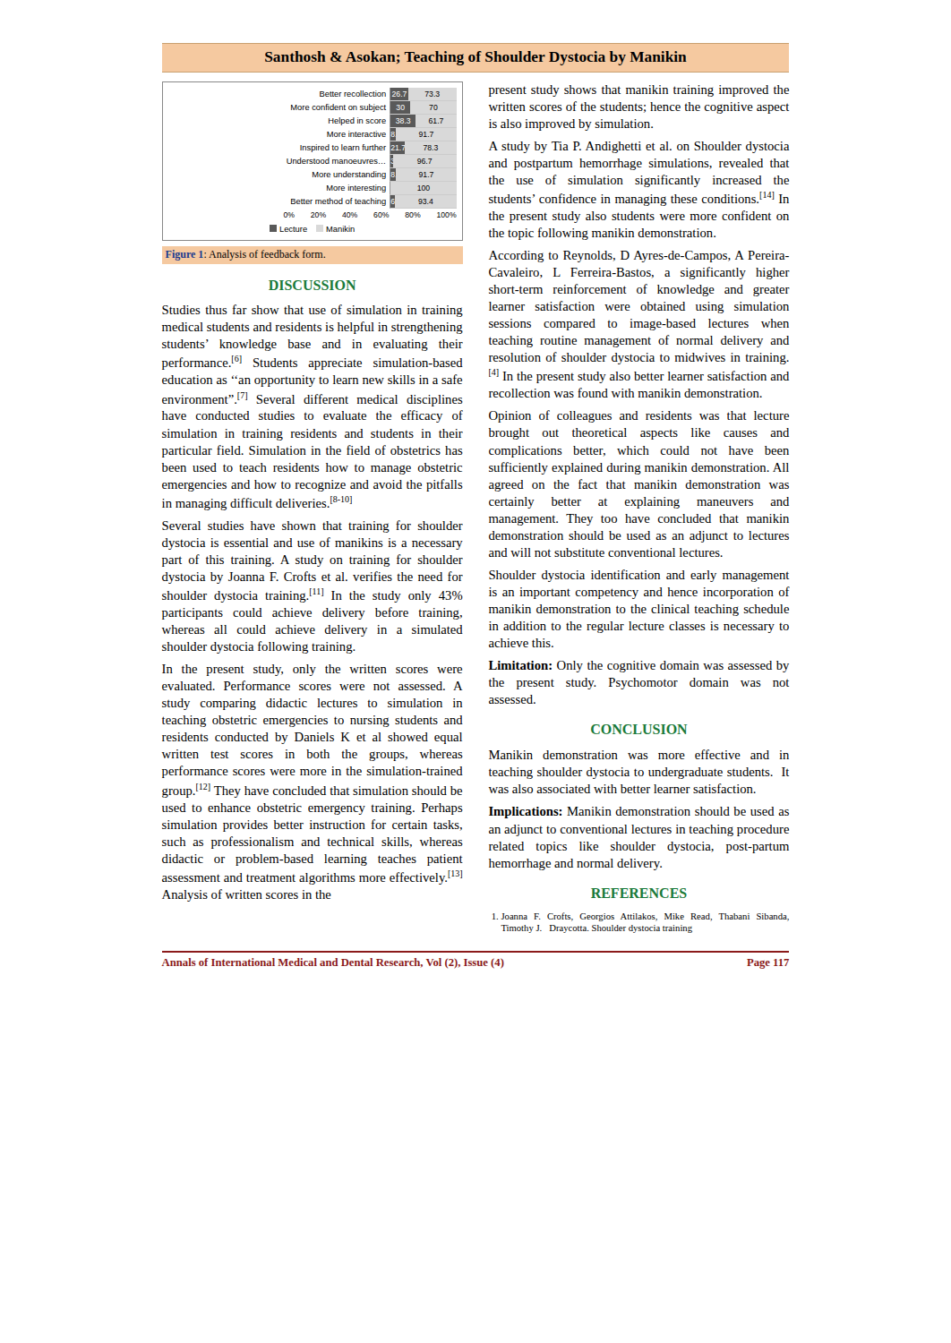Santhosh & Asokan; Teaching of Shoulder Dystocia by Manikin
| Better recollection | 26.7 73.3 |
| More confident on subject | 30 70 |
| Helped in score | 38.3 61.7 |
| More interactive | 8.3 91.7 |
| Inspired to learn further | 21.7 78.3 |
| Understood manoeuvres… | 3.3 96.7 |
| More understanding | 8.3 91.7 |
| More interesting | 0 100 |
| Better method of teaching | 6.6 93.4 |
0% 20% 40% 60% 80% 100%
Lecture Manikin
Figure 1: Analysis of feedback form.
DISCUSSION
Studies thus far show that use of simulation in training medical students and residents is helpful in strengthening students’ knowledge base and in evaluating their performance.[6] Students appreciate simulation-based education as ‘‘an opportunity to learn new skills in a safe environment”.[7] Several different medical disciplines have conducted studies to evaluate the efficacy of simulation in training residents and students in their particular field. Simulation in the field of obstetrics has been used to teach residents how to manage obstetric emergencies and how to recognize and avoid the pitfalls in managing difficult deliveries.[8-10]
Several studies have shown that training for shoulder dystocia is essential and use of manikins is a necessary part of this training. A study on training for shoulder dystocia by Joanna F. Crofts et al. verifies the need for shoulder dystocia training.[11] In the study only 43% participants could achieve delivery before training, whereas all could achieve delivery in a simulated shoulder dystocia following training.
In the present study, only the written scores were evaluated. Performance scores were not assessed. A study comparing didactic lectures to simulation in teaching obstetric emergencies to nursing students and residents conducted by Daniels K et al showed equal written test scores in both the groups, whereas performance scores were more in the simulation-trained group.[12] They have concluded that simulation should be used to enhance obstetric emergency training. Perhaps simulation provides better instruction for certain tasks, such as professionalism and technical skills, whereas didactic or problem-based learning teaches patient assessment and treatment algorithms more effectively.[13] Analysis of written scores in the
present study shows that manikin training improved the written scores of the students; hence the cognitive aspect is also improved by simulation.
A study by Tia P. Andighetti et al. on Shoulder dystocia and postpartum hemorrhage simulations, revealed that the use of simulation significantly increased the students’ confidence in managing these conditions.[14] In the present study also students were more confident on the topic following manikin demonstration.
According to Reynolds, D Ayres-de-Campos, A Pereira-Cavaleiro, L Ferreira-Bastos, a significantly higher short-term reinforcement of knowledge and greater learner satisfaction were obtained using simulation sessions compared to image-based lectures when teaching routine management of normal delivery and resolution of shoulder dystocia to midwives in training.[4] In the present study also better learner satisfaction and recollection was found with manikin demonstration.
Opinion of colleagues and residents was that lecture brought out theoretical aspects like causes and complications better, which could not have been sufficiently explained during manikin demonstration. All agreed on the fact that manikin demonstration was certainly better at explaining maneuvers and management. They too have concluded that manikin demonstration should be used as an adjunct to lectures and will not substitute conventional lectures.
Shoulder dystocia identification and early management is an important competency and hence incorporation of manikin demonstration to the clinical teaching schedule in addition to the regular lecture classes is necessary to achieve this.
Limitation: Only the cognitive domain was assessed by the present study. Psychomotor domain was not assessed.
CONCLUSION
Manikin demonstration was more effective and in teaching shoulder dystocia to undergraduate students. It was also associated with better learner satisfaction.
Implications: Manikin demonstration should be used as an adjunct to conventional lectures in teaching procedure related topics like shoulder dystocia, post-partum hemorrhage and normal delivery.
REFERENCES
Joanna F. Crofts, Georgios Attilakos, Mike Read, Thabani Sibanda, Timothy J. Draycotta. Shoulder dystocia training
Annals of International Medical and Dental Research, Vol (2), Issue (4) Page 117